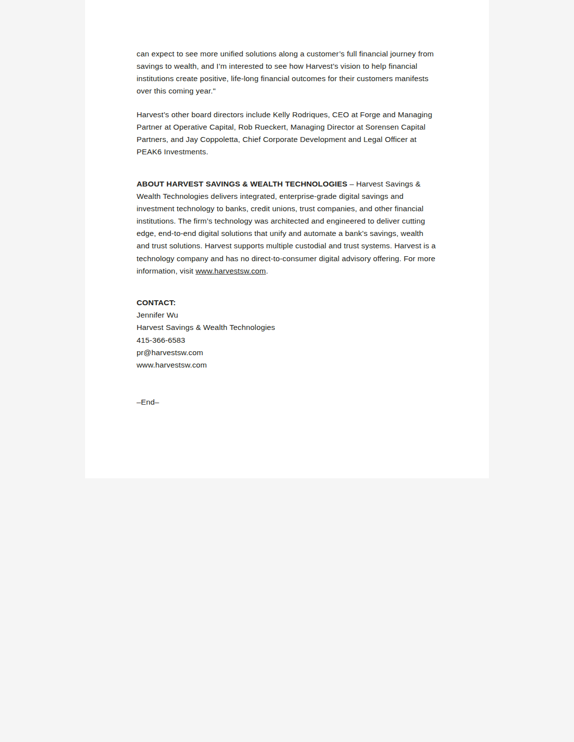can expect to see more unified solutions along a customer’s full financial journey from savings to wealth, and I’m interested to see how Harvest’s vision to help financial institutions create positive, life-long financial outcomes for their customers manifests over this coming year."
Harvest’s other board directors include Kelly Rodriques, CEO at Forge and Managing Partner at Operative Capital, Rob Rueckert, Managing Director at Sorensen Capital Partners, and Jay Coppoletta, Chief Corporate Development and Legal Officer at PEAK6 Investments.
ABOUT HARVEST SAVINGS & WEALTH TECHNOLOGIES – Harvest Savings & Wealth Technologies delivers integrated, enterprise-grade digital savings and investment technology to banks, credit unions, trust companies, and other financial institutions. The firm’s technology was architected and engineered to deliver cutting edge, end-to-end digital solutions that unify and automate a bank’s savings, wealth and trust solutions. Harvest supports multiple custodial and trust systems. Harvest is a technology company and has no direct-to-consumer digital advisory offering. For more information, visit www.harvestsw.com.
CONTACT:
Jennifer Wu
Harvest Savings & Wealth Technologies
415-366-6583
pr@harvestsw.com
www.harvestsw.com
–End–